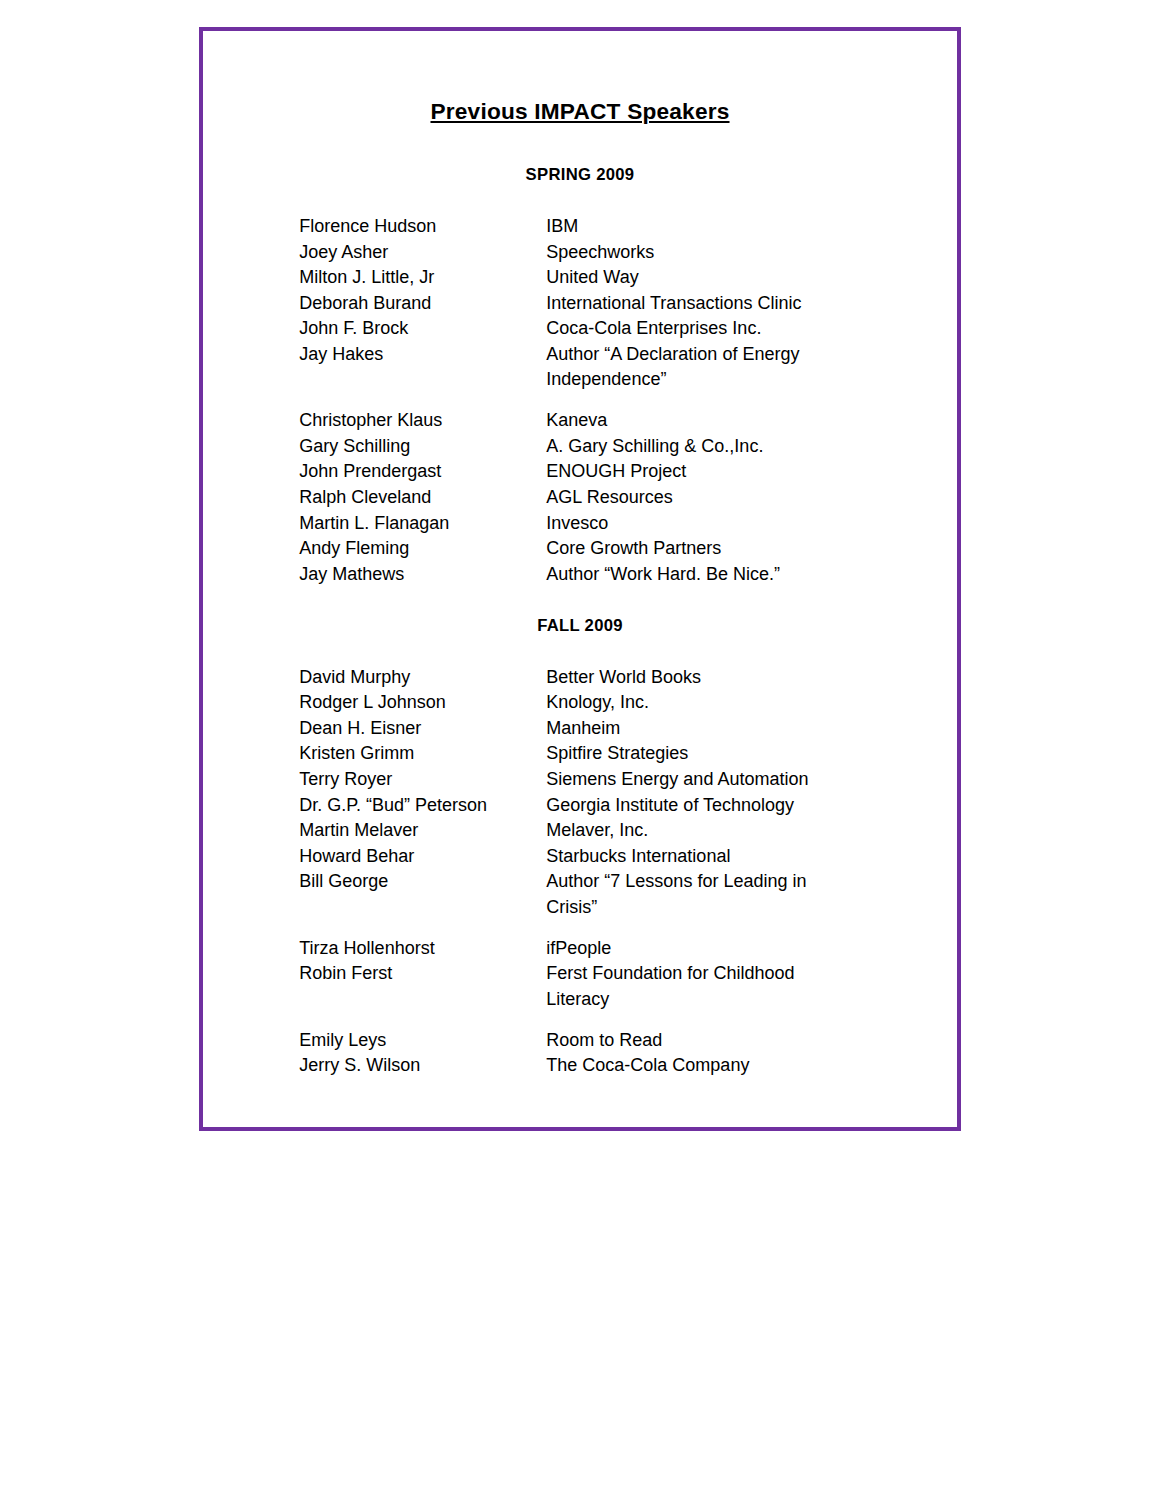Previous IMPACT Speakers
SPRING 2009
| Florence Hudson | IBM |
| Joey Asher | Speechworks |
| Milton J. Little, Jr | United Way |
| Deborah Burand | International Transactions Clinic |
| John F. Brock | Coca-Cola Enterprises Inc. |
| Jay Hakes | Author “A Declaration of Energy Independence” |
| Christopher Klaus | Kaneva |
| Gary Schilling | A. Gary Schilling & Co.,Inc. |
| John Prendergast | ENOUGH Project |
| Ralph Cleveland | AGL Resources |
| Martin L. Flanagan | Invesco |
| Andy Fleming | Core Growth Partners |
| Jay Mathews | Author “Work Hard. Be Nice.” |
FALL 2009
| David Murphy | Better World Books |
| Rodger L Johnson | Knology, Inc. |
| Dean H. Eisner | Manheim |
| Kristen Grimm | Spitfire Strategies |
| Terry Royer | Siemens Energy and Automation |
| Dr. G.P. “Bud” Peterson | Georgia Institute of Technology |
| Martin Melaver | Melaver, Inc. |
| Howard Behar | Starbucks International |
| Bill George | Author “7 Lessons for Leading in Crisis” |
| Tirza Hollenhorst | ifPeople |
| Robin Ferst | Ferst Foundation for Childhood Literacy |
| Emily Leys | Room to Read |
| Jerry S. Wilson | The Coca-Cola Company |